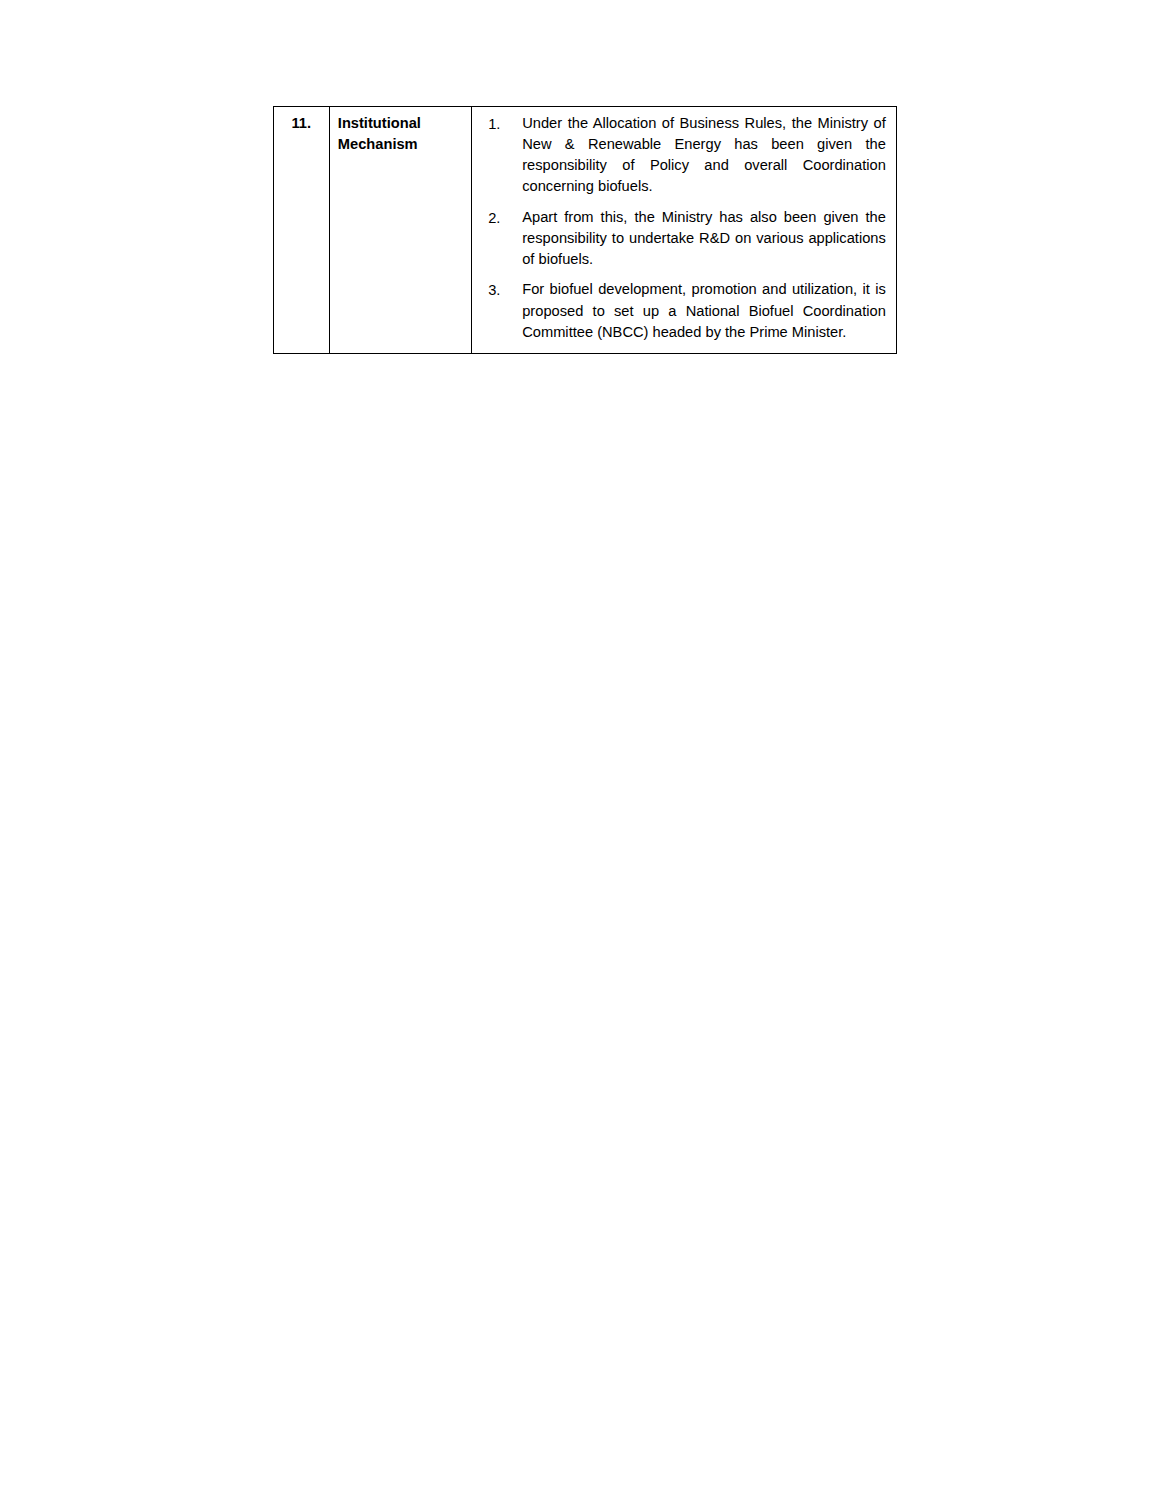| 11. | Institutional Mechanism | / 1. / Under the Allocation of Business Rules, the Ministry of New & Renewable Energy has been given the responsibility of Policy and overall Coordination concerning biofuels. / / 2. / Apart from this, the Ministry has also been given the responsibility to undertake R&D on various applications of biofuels. / / 3. / For biofuel development, promotion and utilization, it is proposed to set up a National Biofuel Coordination Committee (NBCC) headed by the Prime Minister. / |